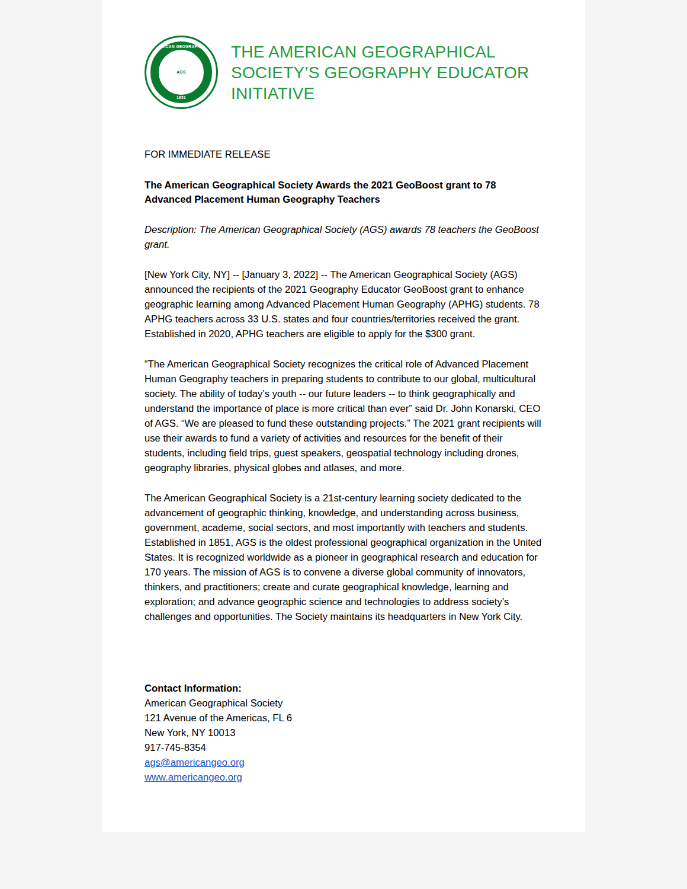AMERICAN GEOGRAPHICAL 1851 AGS
THE AMERICAN GEOGRAPHICAL SOCIETY’S GEOGRAPHY EDUCATOR INITIATIVE
FOR IMMEDIATE RELEASE
The American Geographical Society Awards the 2021 GeoBoost grant to 78 Advanced Placement Human Geography Teachers
Description: The American Geographical Society (AGS) awards 78 teachers the GeoBoost grant.
[New York City, NY] -- [January 3, 2022] -- The American Geographical Society (AGS) announced the recipients of the 2021 Geography Educator GeoBoost grant to enhance geographic learning among Advanced Placement Human Geography (APHG) students. 78 APHG teachers across 33 U.S. states and four countries/territories received the grant. Established in 2020, APHG teachers are eligible to apply for the $300 grant.
“The American Geographical Society recognizes the critical role of Advanced Placement Human Geography teachers in preparing students to contribute to our global, multicultural society. The ability of today’s youth -- our future leaders -- to think geographically and understand the importance of place is more critical than ever” said Dr. John Konarski, CEO of AGS. “We are pleased to fund these outstanding projects.” The 2021 grant recipients will use their awards to fund a variety of activities and resources for the benefit of their students, including field trips, guest speakers, geospatial technology including drones, geography libraries, physical globes and atlases, and more.
The American Geographical Society is a 21st-century learning society dedicated to the advancement of geographic thinking, knowledge, and understanding across business, government, academe, social sectors, and most importantly with teachers and students. Established in 1851, AGS is the oldest professional geographical organization in the United States. It is recognized worldwide as a pioneer in geographical research and education for 170 years. The mission of AGS is to convene a diverse global community of innovators, thinkers, and practitioners; create and curate geographical knowledge, learning and exploration; and advance geographic science and technologies to address society’s challenges and opportunities. The Society maintains its headquarters in New York City.
Contact Information:
American Geographical Society
121 Avenue of the Americas, FL 6
New York, NY 10013
917-745-8354
ags@americangeo.org
www.americangeo.org